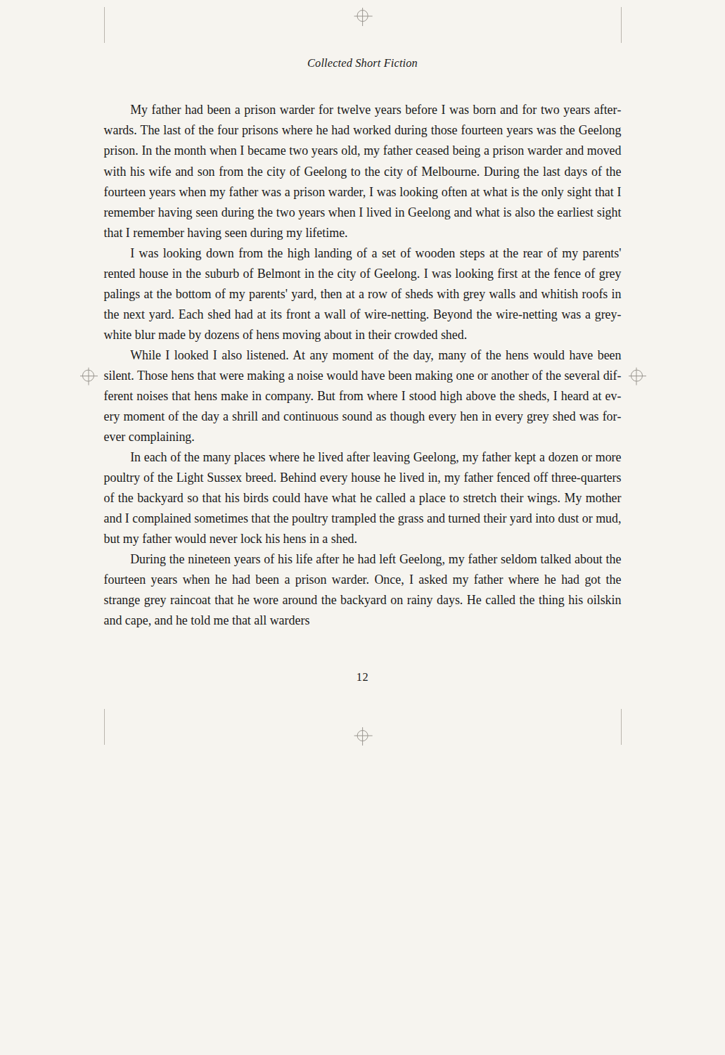Collected Short Fiction
My father had been a prison warder for twelve years before I was born and for two years afterwards. The last of the four prisons where he had worked during those fourteen years was the Geelong prison. In the month when I became two years old, my father ceased being a prison warder and moved with his wife and son from the city of Geelong to the city of Melbourne. During the last days of the fourteen years when my father was a prison warder, I was looking often at what is the only sight that I remember having seen during the two years when I lived in Geelong and what is also the earliest sight that I remember having seen during my lifetime.
I was looking down from the high landing of a set of wooden steps at the rear of my parents' rented house in the suburb of Belmont in the city of Geelong. I was looking first at the fence of grey palings at the bottom of my parents' yard, then at a row of sheds with grey walls and whitish roofs in the next yard. Each shed had at its front a wall of wire-netting. Beyond the wire-netting was a grey-white blur made by dozens of hens moving about in their crowded shed.
While I looked I also listened. At any moment of the day, many of the hens would have been silent. Those hens that were making a noise would have been making one or another of the several different noises that hens make in company. But from where I stood high above the sheds, I heard at every moment of the day a shrill and continuous sound as though every hen in every grey shed was forever complaining.
In each of the many places where he lived after leaving Geelong, my father kept a dozen or more poultry of the Light Sussex breed. Behind every house he lived in, my father fenced off three-quarters of the backyard so that his birds could have what he called a place to stretch their wings. My mother and I complained sometimes that the poultry trampled the grass and turned their yard into dust or mud, but my father would never lock his hens in a shed.
During the nineteen years of his life after he had left Geelong, my father seldom talked about the fourteen years when he had been a prison warder. Once, I asked my father where he had got the strange grey raincoat that he wore around the backyard on rainy days. He called the thing his oilskin and cape, and he told me that all warders
12